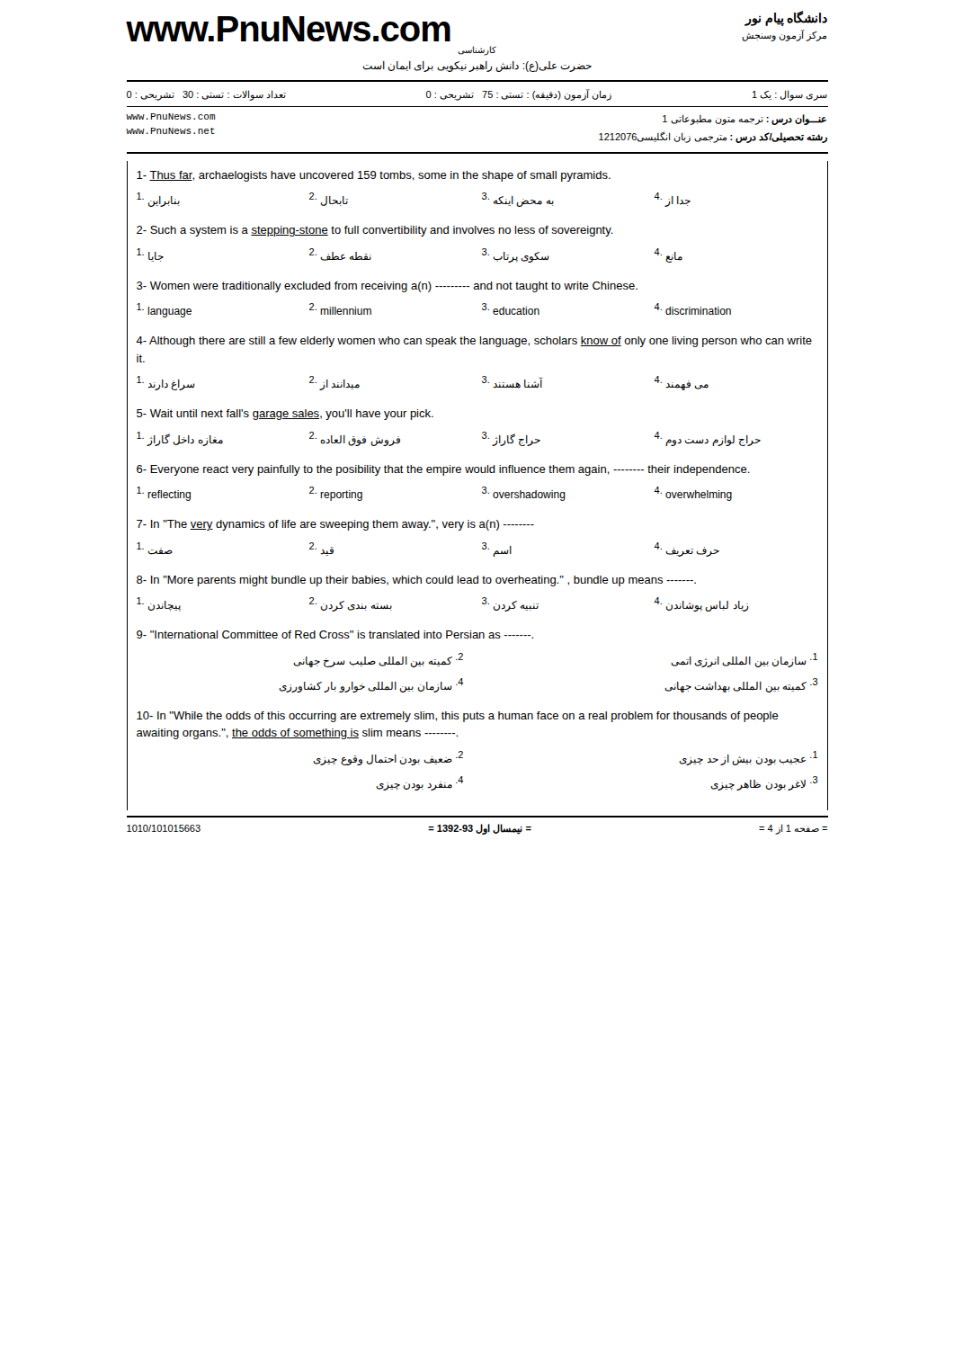www.PnuNews.com
دانشگاه پیام نور
مرکز آزمون وسنجش
کارشناسی
حضرت علی(ع): دانش راهبر نیکویی برای ایمان است
سری سوال : یک 1
زمان آزمون (دقیقه) : تستی : 75 تشریحی : 0
تعداد سوالات : تستی : 30 تشریحی : 0
www.PnuNews.com
www.PnuNews.net
عنـــوان درس : ترجمه متون مطبوعاتی 1
رشته تحصیلی/کد درس : مترجمی زبان انگلیسی1212076
1- Thus far, archaelogists have uncovered 159 tombs, some in the shape of small pyramids.
1. بنابراین
2. تابحال
3. به محض اینکه
4. جدا از
2- Such a system is a stepping-stone to full convertibility and involves no less of sovereignty.
1. جایا
2. نقطه عطف
3. سکوی پرتاب
4. مانع
3- Women were traditionally excluded from receiving a(n) --------- and not taught to write Chinese.
1. language
2. millennium
3. education
4. discrimination
4- Although there are still a few elderly women who can speak the language, scholars know of only one living person who can write it.
1. سراغ دارند
2. میدانند از
3. آشنا هستند
4. می فهمند
5- Wait until next fall's garage sales, you'll have your pick.
1. مغازه داخل گاراژ
2. فروش فوق العاده
3. حراج گاراژ
4. حراج لوازم دست دوم
6- Everyone react very painfully to the posibility that the empire would influence them again, -------- their independence.
1. reflecting
2. reporting
3. overshadowing
4. overwhelming
7- In "The very dynamics of life are sweeping them away.", very is a(n) --------
1. صفت
2. قید
3. اسم
4. حرف تعریف
8- In "More parents might bundle up their babies, which could lead to overheating." , bundle up means -------.
1. پیچاندن
2. بسته بندی کردن
3. تنبیه کردن
4. زیاد لباس پوشاندن
9- "International Committee of Red Cross" is translated into Persian as -------.
1. سازمان بین المللی انرژی اتمی
2. کمیته بین المللی صلیب سرخ جهانی
3. کمیته بین المللی بهداشت جهانی
4. سازمان بین المللی خوارو بار کشاورزی
10- In "While the odds of this occurring are extremely slim, this puts a human face on a real problem for thousands of people awaiting organs.", the odds of something is slim means --------.
1. عجیب بودن بیش از حد چیزی
2. ضعیف بودن احتمال وقوع چیزی
3. لاغر بودن ظاهر چیزی
4. منفرد بودن چیزی
= صفحه 1 از 4 =
= نیمسال اول 93-1392 =
1010/101015663